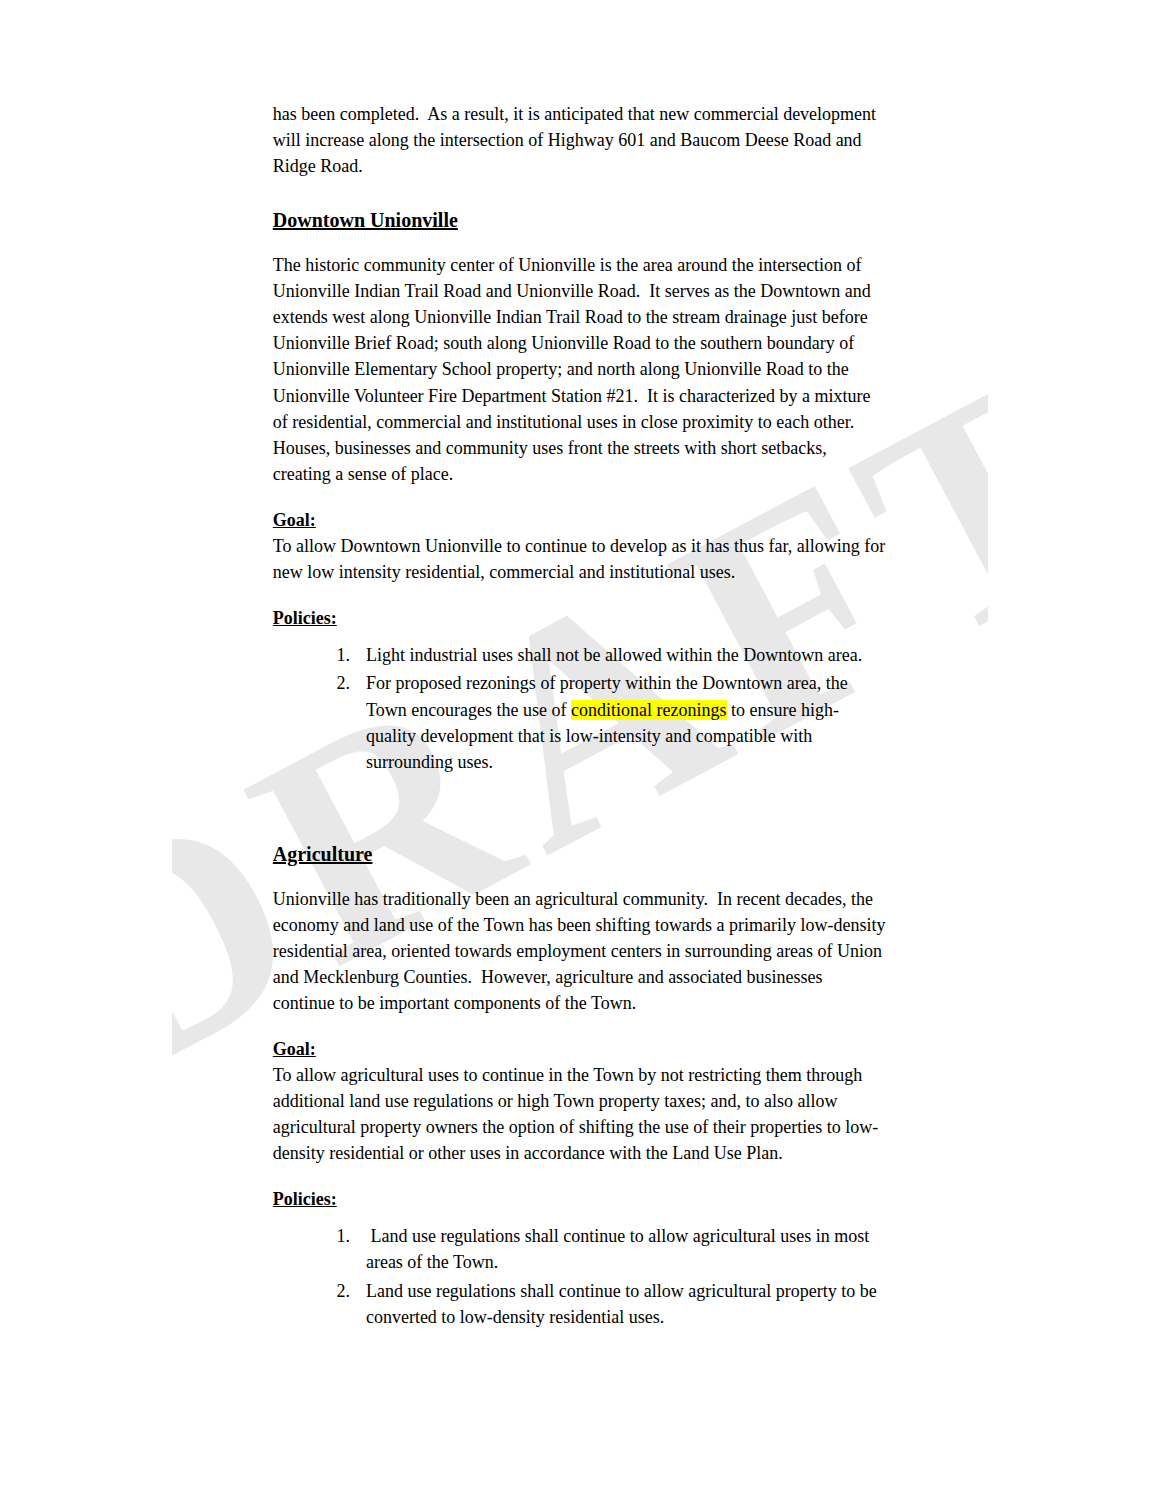DRAFT
has been completed. As a result, it is anticipated that new commercial development will increase along the intersection of Highway 601 and Baucom Deese Road and Ridge Road.
Downtown Unionville
The historic community center of Unionville is the area around the intersection of Unionville Indian Trail Road and Unionville Road. It serves as the Downtown and extends west along Unionville Indian Trail Road to the stream drainage just before Unionville Brief Road; south along Unionville Road to the southern boundary of Unionville Elementary School property; and north along Unionville Road to the Unionville Volunteer Fire Department Station #21. It is characterized by a mixture of residential, commercial and institutional uses in close proximity to each other. Houses, businesses and community uses front the streets with short setbacks, creating a sense of place.
Goal:
To allow Downtown Unionville to continue to develop as it has thus far, allowing for new low intensity residential, commercial and institutional uses.
Policies:
Light industrial uses shall not be allowed within the Downtown area.
For proposed rezonings of property within the Downtown area, the Town encourages the use of conditional rezonings to ensure high-quality development that is low-intensity and compatible with surrounding uses.
Agriculture
Unionville has traditionally been an agricultural community. In recent decades, the economy and land use of the Town has been shifting towards a primarily low-density residential area, oriented towards employment centers in surrounding areas of Union and Mecklenburg Counties. However, agriculture and associated businesses continue to be important components of the Town.
Goal:
To allow agricultural uses to continue in the Town by not restricting them through additional land use regulations or high Town property taxes; and, to also allow agricultural property owners the option of shifting the use of their properties to low-density residential or other uses in accordance with the Land Use Plan.
Policies:
Land use regulations shall continue to allow agricultural uses in most areas of the Town.
Land use regulations shall continue to allow agricultural property to be converted to low-density residential uses.